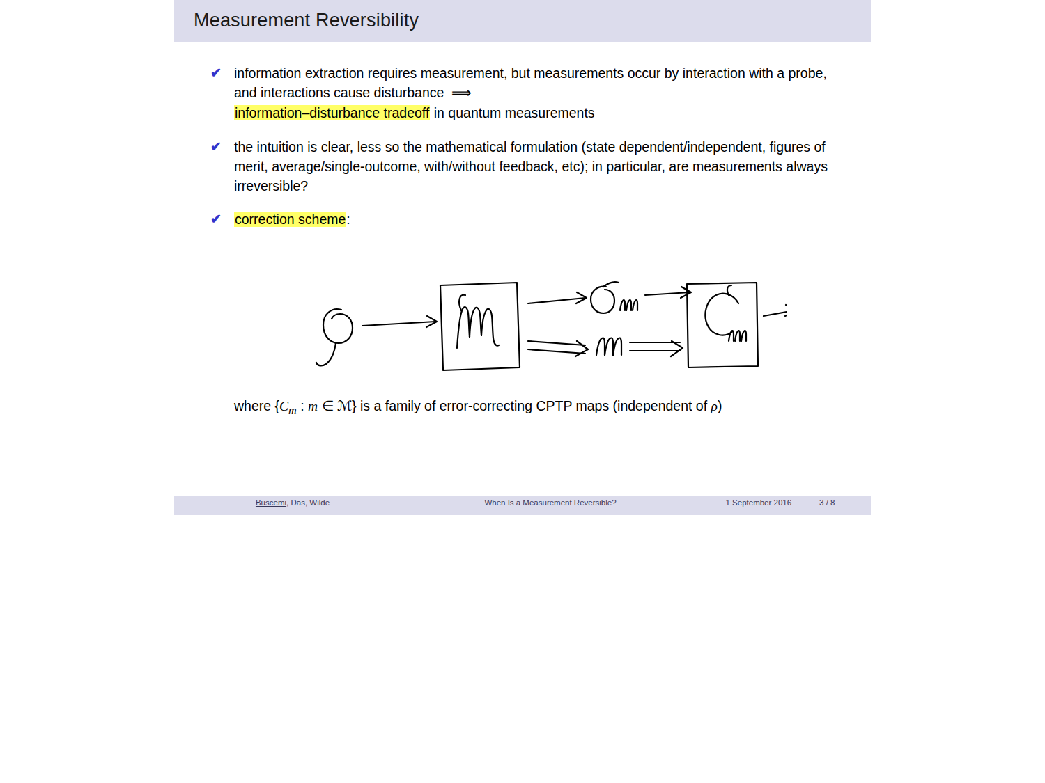Measurement Reversibility
information extraction requires measurement, but measurements occur by interaction with a probe, and interactions cause disturbance ⟹
information–disturbance tradeoff in quantum measurements
the intuition is clear, less so the mathematical formulation (state dependent/independent, figures of merit, average/single-outcome, with/without feedback, etc); in particular, are measurements always irreversible?
correction scheme:
where {Cm : m ∈ ℳ} is a family of error-correcting CPTP maps (independent of ρ)
Buscemi, Das, Wilde
When Is a Measurement Reversible?
1 September 20163 / 8